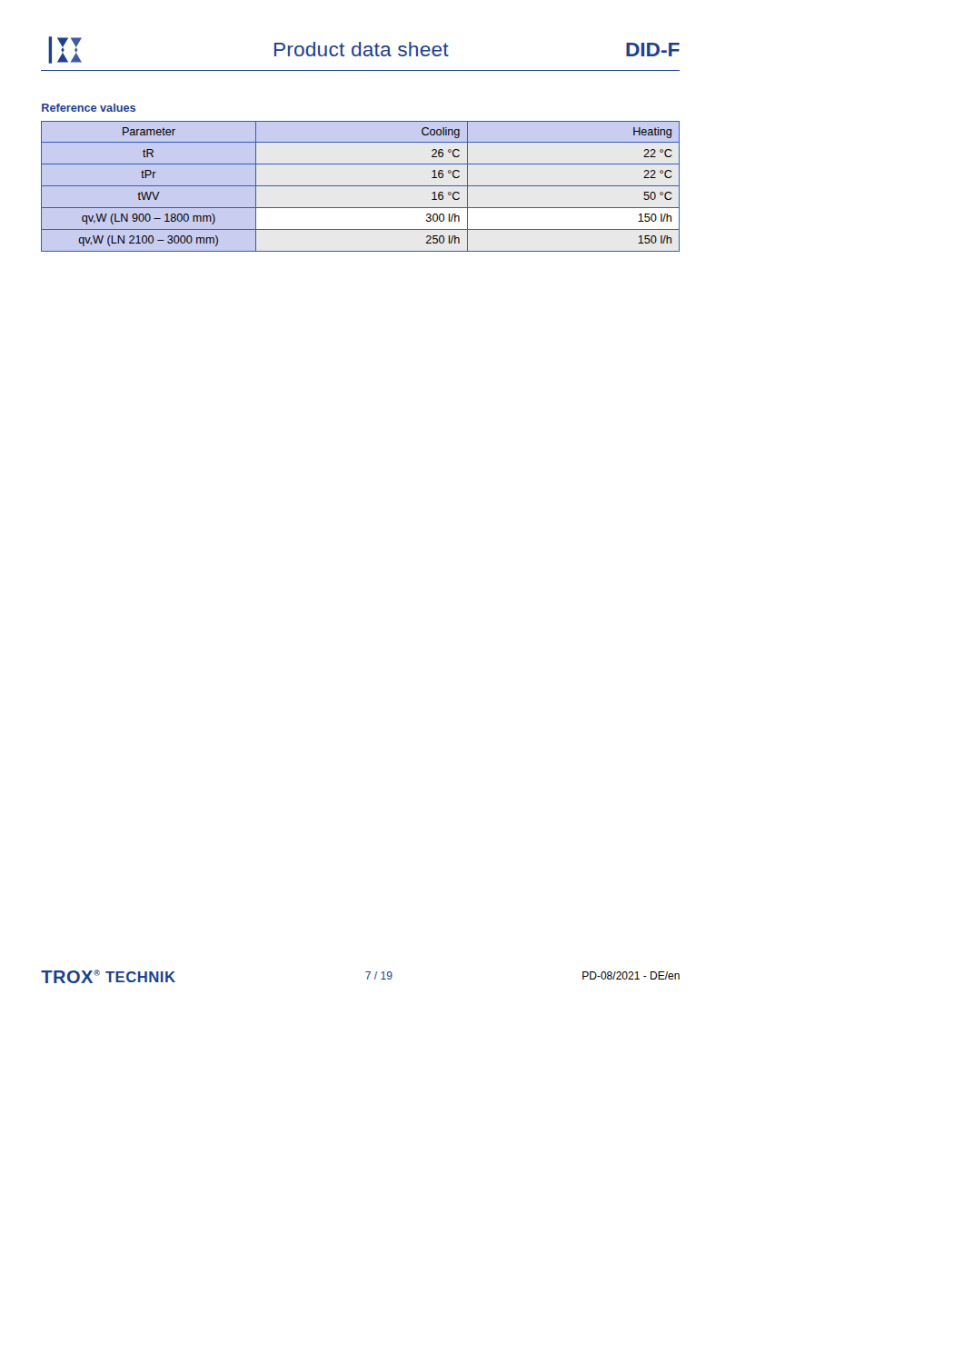Product data sheet
DID-F
Reference values
| Parameter | Cooling | Heating |
| --- | --- | --- |
| tR | 26 °C | 22 °C |
| tPr | 16 °C | 22 °C |
| tWV | 16 °C | 50 °C |
| qv,W (LN 900 – 1800 mm) | 300 l/h | 150 l/h |
| qv,W (LN 2100 – 3000 mm) | 250 l/h | 150 l/h |
TROX® TECHNIK
7 / 19
PD-08/2021 - DE/en